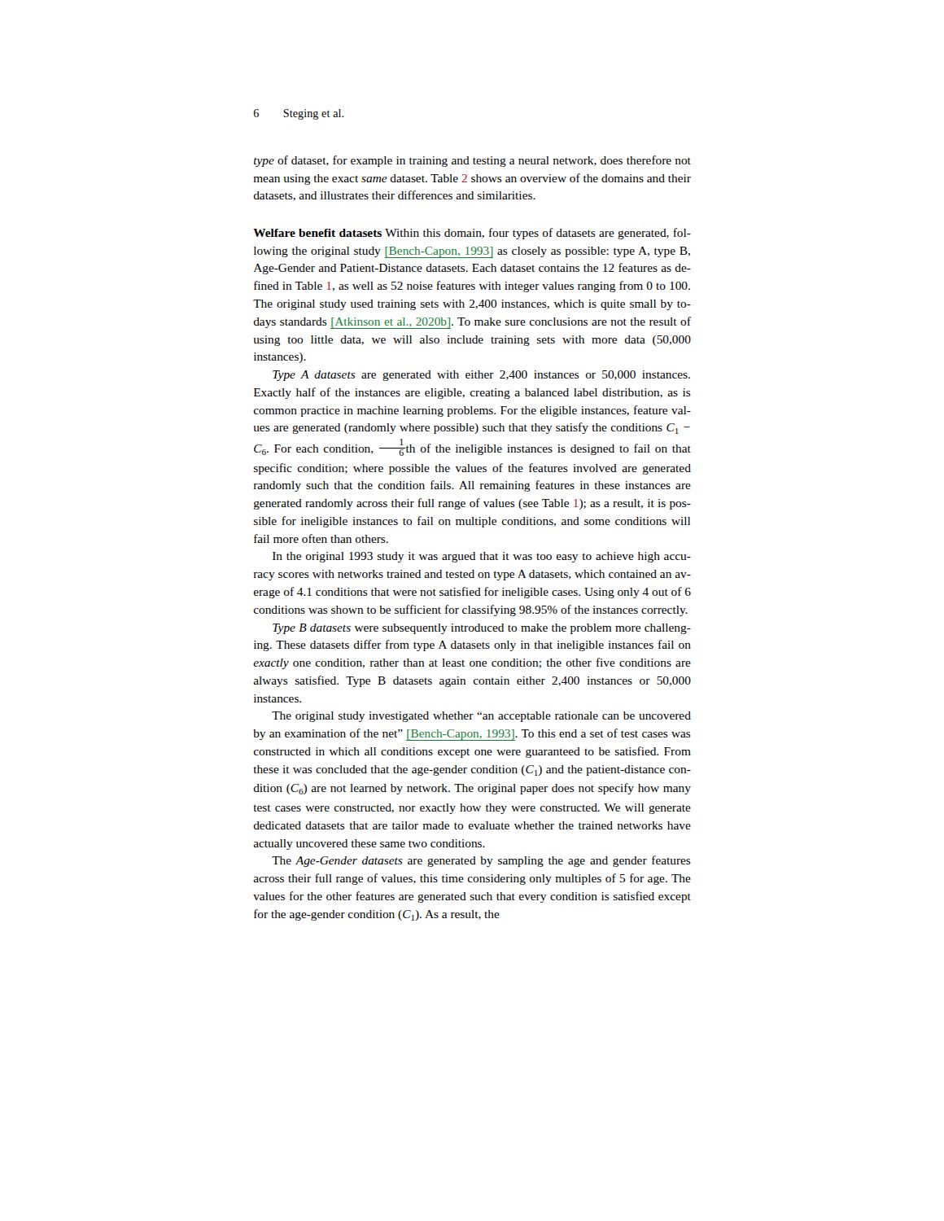6 Steging et al.
type of dataset, for example in training and testing a neural network, does therefore not mean using the exact same dataset. Table 2 shows an overview of the domains and their datasets, and illustrates their differences and similarities.
Welfare benefit datasets Within this domain, four types of datasets are generated, following the original study [Bench-Capon, 1993] as closely as possible: type A, type B, Age-Gender and Patient-Distance datasets. Each dataset contains the 12 features as defined in Table 1, as well as 52 noise features with integer values ranging from 0 to 100. The original study used training sets with 2,400 instances, which is quite small by todays standards [Atkinson et al., 2020b]. To make sure conclusions are not the result of using too little data, we will also include training sets with more data (50,000 instances).
Type A datasets are generated with either 2,400 instances or 50,000 instances. Exactly half of the instances are eligible, creating a balanced label distribution, as is common practice in machine learning problems. For the eligible instances, feature values are generated (randomly where possible) such that they satisfy the conditions C1 − C6. For each condition, 16th of the ineligible instances is designed to fail on that specific condition; where possible the values of the features involved are generated randomly such that the condition fails. All remaining features in these instances are generated randomly across their full range of values (see Table 1); as a result, it is possible for ineligible instances to fail on multiple conditions, and some conditions will fail more often than others.
In the original 1993 study it was argued that it was too easy to achieve high accuracy scores with networks trained and tested on type A datasets, which contained an average of 4.1 conditions that were not satisfied for ineligible cases. Using only 4 out of 6 conditions was shown to be sufficient for classifying 98.95% of the instances correctly.
Type B datasets were subsequently introduced to make the problem more challenging. These datasets differ from type A datasets only in that ineligible instances fail on exactly one condition, rather than at least one condition; the other five conditions are always satisfied. Type B datasets again contain either 2,400 instances or 50,000 instances.
The original study investigated whether “an acceptable rationale can be uncovered by an examination of the net” [Bench-Capon, 1993]. To this end a set of test cases was constructed in which all conditions except one were guaranteed to be satisfied. From these it was concluded that the age-gender condition (C1) and the patient-distance condition (C6) are not learned by network. The original paper does not specify how many test cases were constructed, nor exactly how they were constructed. We will generate dedicated datasets that are tailor made to evaluate whether the trained networks have actually uncovered these same two conditions.
The Age-Gender datasets are generated by sampling the age and gender features across their full range of values, this time considering only multiples of 5 for age. The values for the other features are generated such that every condition is satisfied except for the age-gender condition (C1). As a result, the